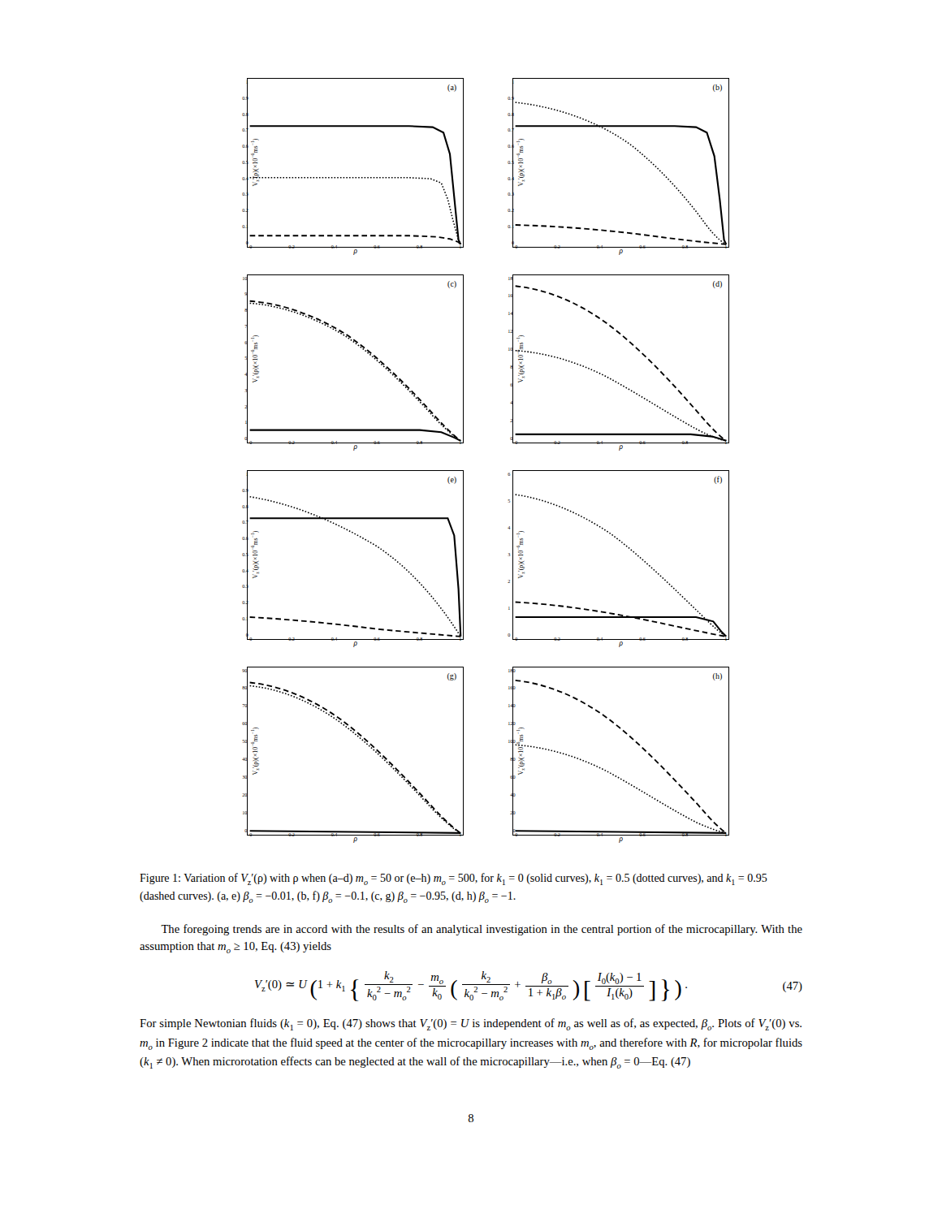(a) Vz′(ρ)(×10−6ms−1)
10.90.80.70.60.50.40.30.20.10
00.20.40.60.81
ρ
(b) Vz′(ρ)(×10−6ms−1)
10.90.80.70.60.50.40.30.20.10
00.20.40.60.81
ρ
(c) Vz′(ρ)(×10−6ms−1)
109876543210
00.20.40.60.81
ρ
(d) Vz′(ρ)(×10−6ms−1)
181614121086420
00.20.40.60.81
ρ
(e) Vz′(ρ)(×10−6ms−1)
10.90.80.70.60.50.40.30.20.10
00.20.40.60.81
ρ
(f) Vz′(ρ)(×10−6ms−1)
6543210
00.20.40.60.81
ρ
(g) Vz′(ρ)(×10−6ms−1)
9080706050403020100
00.20.40.60.81
ρ
(h) Vz′(ρ)(×10−6ms−1)
180160140120100806040200
00.20.40.60.81
ρ
Figure 1: Variation of Vz′(ρ) with ρ when (a–d) mo = 50 or (e–h) mo = 500, for k1 = 0 (solid curves), k1 = 0.5 (dotted curves), and k1 = 0.95 (dashed curves). (a, e) βo = −0.01, (b, f) βo = −0.1, (c, g) βo = −0.95, (d, h) βo = −1.
The foregoing trends are in accord with the results of an analytical investigation in the central portion of the microcapillary. With the assumption that mo ≥ 10, Eq. (43) yields
Vz′(0) ≃ U (1 + k1 { k2 k02 − mo2 − mo k0 ( k2 k02 − mo2 + βo 1 + k1βo ) [ I0(k0) − 1 I1(k0) ] } ) .
(47)
For simple Newtonian fluids (k1 = 0), Eq. (47) shows that Vz′(0) = U is independent of mo as well as of, as expected, βo. Plots of Vz′(0) vs. mo in Figure 2 indicate that the fluid speed at the center of the microcapillary increases with mo, and therefore with R, for micropolar fluids (k1 ≠ 0). When microrotation effects can be neglected at the wall of the microcapillary—i.e., when βo = 0—Eq. (47)
8